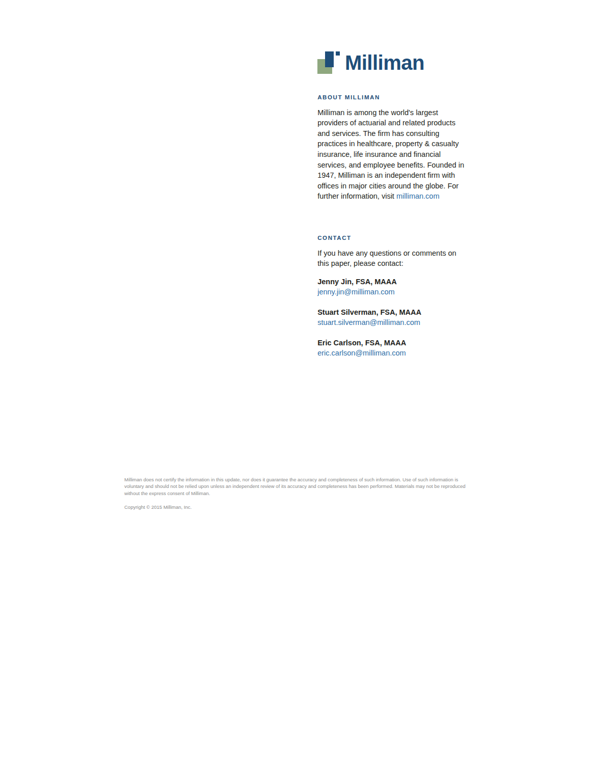Milliman
About Milliman
Milliman is among the world's largest providers of actuarial and related products and services. The firm has consulting practices in healthcare, property & casualty insurance, life insurance and financial services, and employee benefits. Founded in 1947, Milliman is an independent firm with offices in major cities around the globe. For further information, visit milliman.com
Contact
If you have any questions or comments on this paper, please contact:
Jenny Jin, FSA, MAAA
jenny.jin@milliman.com
Stuart Silverman, FSA, MAAA
stuart.silverman@milliman.com
Eric Carlson, FSA, MAAA
eric.carlson@milliman.com
Milliman does not certify the information in this update, nor does it guarantee the accuracy and completeness of such information. Use of such information is voluntary and should not be relied upon unless an independent review of its accuracy and completeness has been performed. Materials may not be reproduced without the express consent of Milliman.
Copyright © 2015 Milliman, Inc.